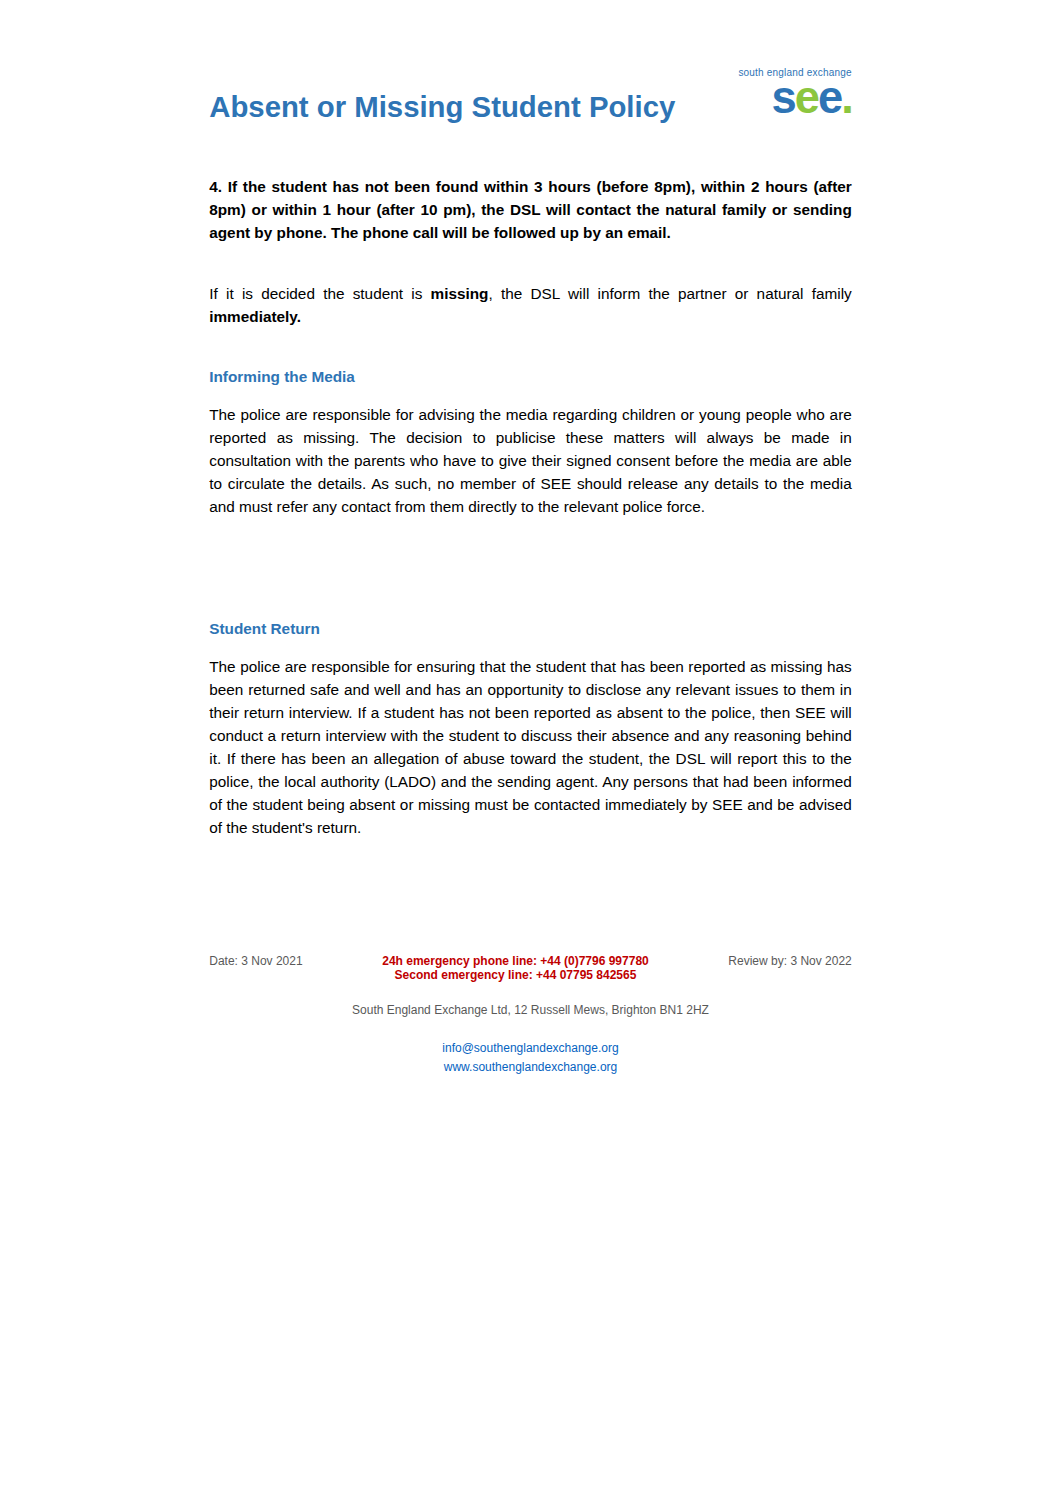Absent or Missing Student Policy
south england exchange
see.
4. If the student has not been found within 3 hours (before 8pm), within 2 hours (after 8pm) or within 1 hour (after 10 pm), the DSL will contact the natural family or sending agent by phone. The phone call will be followed up by an email.
If it is decided the student is missing, the DSL will inform the partner or natural family immediately.
Informing the Media
The police are responsible for advising the media regarding children or young people who are reported as missing. The decision to publicise these matters will always be made in consultation with the parents who have to give their signed consent before the media are able to circulate the details. As such, no member of SEE should release any details to the media and must refer any contact from them directly to the relevant police force.
Student Return
The police are responsible for ensuring that the student that has been reported as missing has been returned safe and well and has an opportunity to disclose any relevant issues to them in their return interview. If a student has not been reported as absent to the police, then SEE will conduct a return interview with the student to discuss their absence and any reasoning behind it. If there has been an allegation of abuse toward the student, the DSL will report this to the police, the local authority (LADO) and the sending agent. Any persons that had been informed of the student being absent or missing must be contacted immediately by SEE and be advised of the student's return.
Date: 3 Nov 2021
24h emergency phone line: +44 (0)7796 997780
Second emergency line: +44 07795 842565
Review by: 3 Nov 2022
South England Exchange Ltd, 12 Russell Mews, Brighton BN1 2HZ
info@southenglandexchange.org
www.southenglandexchange.org